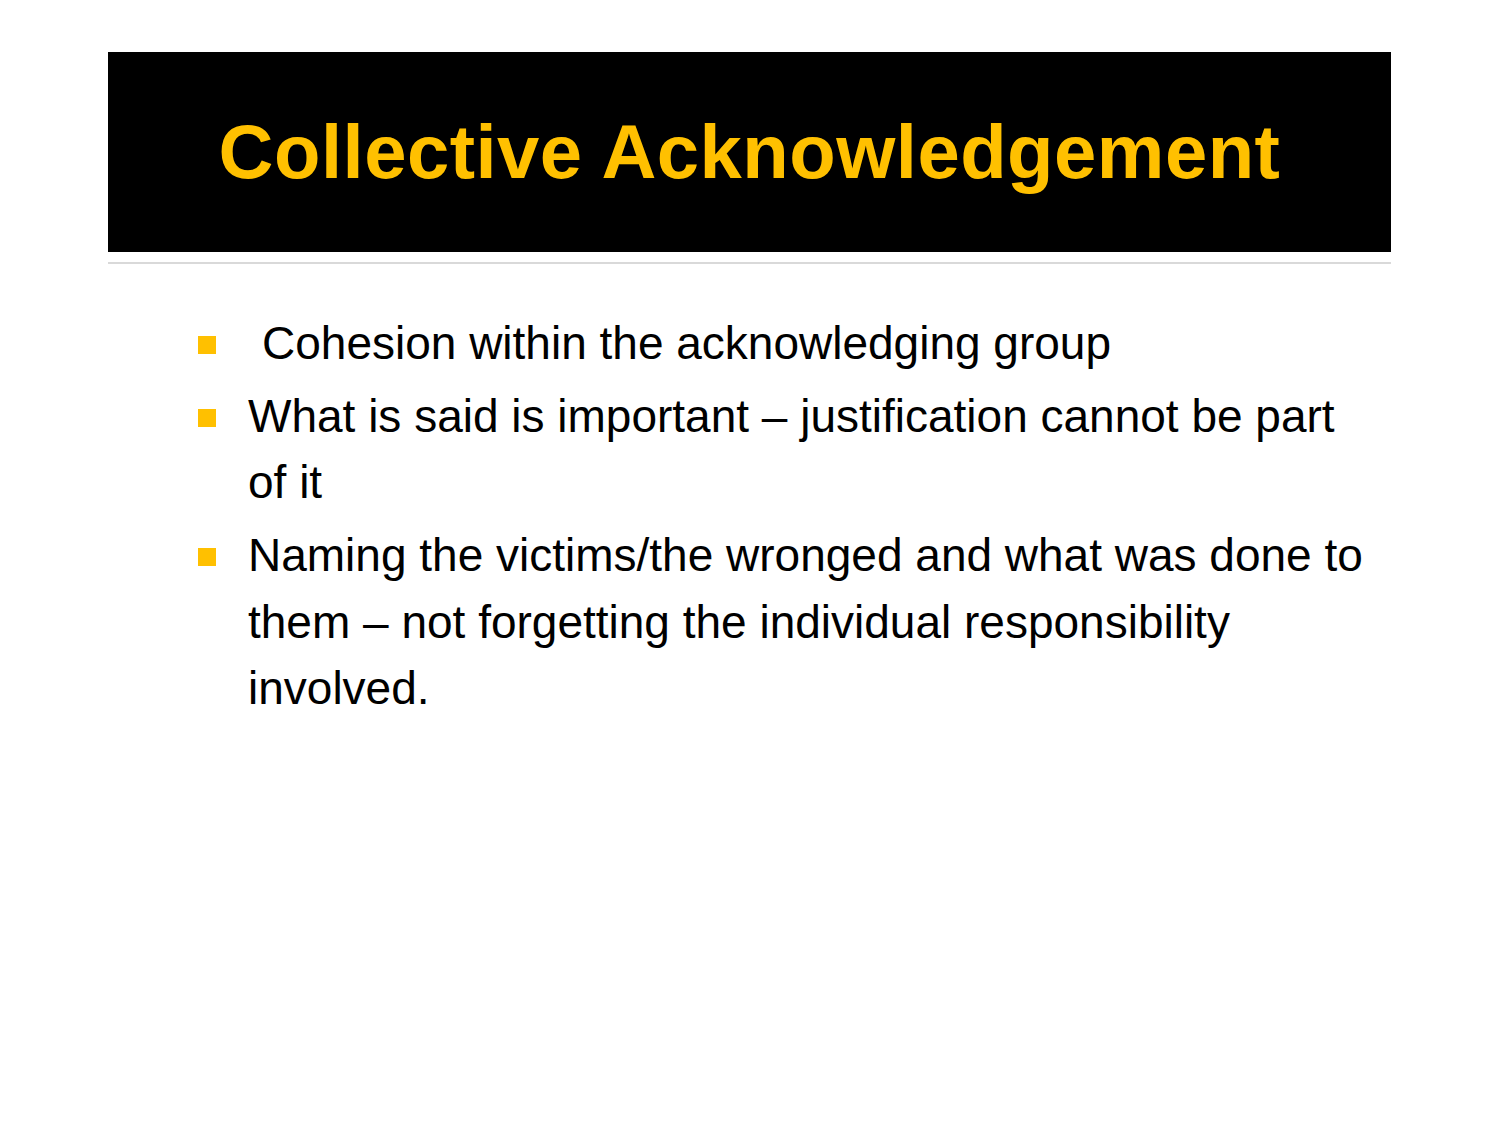Collective Acknowledgement
Cohesion within the acknowledging group
What is said is important – justification cannot be part of it
Naming the victims/the wronged and what was done to them – not forgetting the individual responsibility involved.